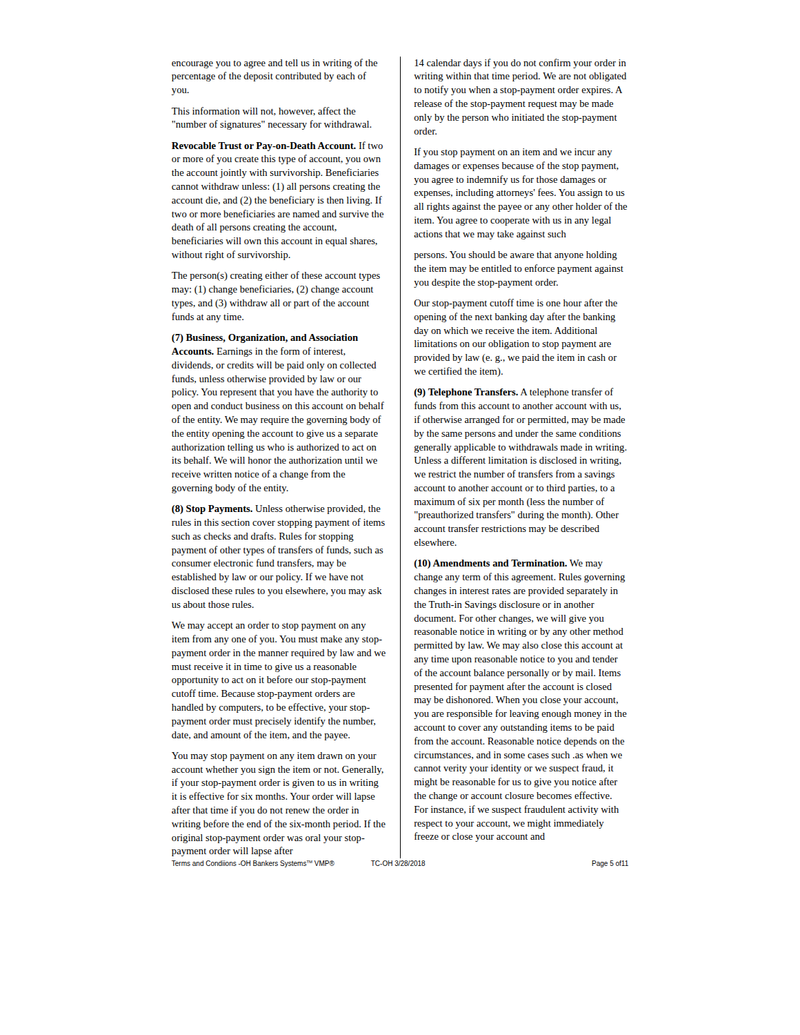encourage you to agree and tell us in writing of the percentage of the deposit contributed by each of you.
This information will not, however, affect the "number of signatures" necessary for withdrawal.
Revocable Trust or Pay-on-Death Account. If two or more of you create this type of account, you own the account jointly with survivorship. Beneficiaries cannot withdraw unless: (1) all persons creating the account die, and (2) the beneficiary is then living. If two or more beneficiaries are named and survive the death of all persons creating the account, beneficiaries will own this account in equal shares, without right of survivorship.
The person(s) creating either of these account types may: (1) change beneficiaries, (2) change account types, and (3) withdraw all or part of the account funds at any time.
(7) Business, Organization, and Association Accounts. Earnings in the form of interest, dividends, or credits will be paid only on collected funds, unless otherwise provided by law or our policy. You represent that you have the authority to open and conduct business on this account on behalf of the entity. We may require the governing body of the entity opening the account to give us a separate authorization telling us who is authorized to act on its behalf. We will honor the authorization until we receive written notice of a change from the governing body of the entity.
(8) Stop Payments. Unless otherwise provided, the rules in this section cover stopping payment of items such as checks and drafts. Rules for stopping payment of other types of transfers of funds, such as consumer electronic fund transfers, may be established by law or our policy. If we have not disclosed these rules to you elsewhere, you may ask us about those rules.
We may accept an order to stop payment on any item from any one of you. You must make any stop-payment order in the manner required by law and we must receive it in time to give us a reasonable opportunity to act on it before our stop-payment cutoff time. Because stop-payment orders are handled by computers, to be effective, your stop-payment order must precisely identify the number, date, and amount of the item, and the payee.
You may stop payment on any item drawn on your account whether you sign the item or not. Generally, if your stop-payment order is given to us in writing it is effective for six months. Your order will lapse after that time if you do not renew the order in writing before the end of the six-month period. If the original stop-payment order was oral your stop-payment order will lapse after
14 calendar days if you do not confirm your order in writing within that time period. We are not obligated to notify you when a stop-payment order expires. A release of the stop-payment request may be made only by the person who initiated the stop-payment order.
If you stop payment on an item and we incur any damages or expenses because of the stop payment, you agree to indemnify us for those damages or expenses, including attorneys' fees. You assign to us all rights against the payee or any other holder of the item. You agree to cooperate with us in any legal actions that we may take against such
persons. You should be aware that anyone holding the item may be entitled to enforce payment against you despite the stop-payment order.
Our stop-payment cutoff time is one hour after the opening of the next banking day after the banking day on which we receive the item. Additional limitations on our obligation to stop payment are provided by law (e. g., we paid the item in cash or we certified the item).
(9) Telephone Transfers. A telephone transfer of funds from this account to another account with us, if otherwise arranged for or permitted, may be made by the same persons and under the same conditions generally applicable to withdrawals made in writing. Unless a different limitation is disclosed in writing, we restrict the number of transfers from a savings account to another account or to third parties, to a maximum of six per month (less the number of "preauthorized transfers" during the month). Other account transfer restrictions may be described elsewhere.
(10) Amendments and Termination. We may change any term of this agreement. Rules governing changes in interest rates are provided separately in the Truth-in Savings disclosure or in another document. For other changes, we will give you reasonable notice in writing or by any other method permitted by law. We may also close this account at any time upon reasonable notice to you and tender of the account balance personally or by mail. Items presented for payment after the account is closed may be dishonored. When you close your account, you are responsible for leaving enough money in the account to cover any outstanding items to be paid from the account. Reasonable notice depends on the circumstances, and in some cases such .as when we cannot verity your identity or we suspect fraud, it might be reasonable for us to give you notice after the change or account closure becomes effective. For instance, if we suspect fraudulent activity with respect to your account, we might immediately freeze or close your account and
Terms and Condiions -OH Bankers SystemsTM VMP® TC-OH 3/28/2018 Page 5 of11